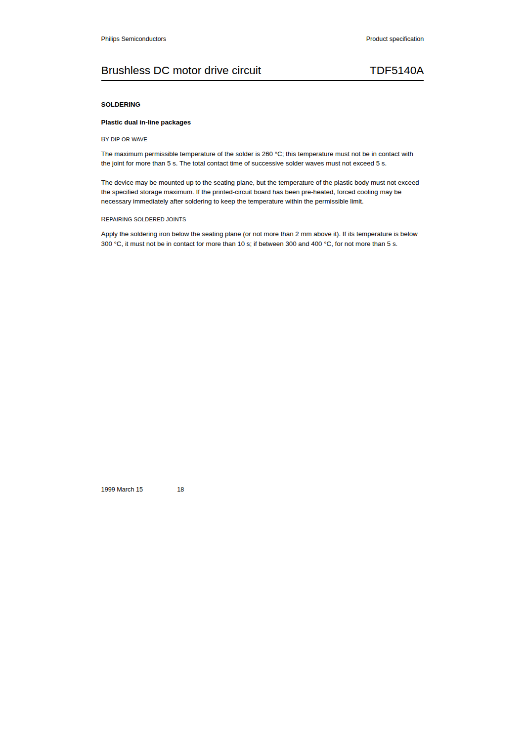Philips Semiconductors
Product specification
Brushless DC motor drive circuit
TDF5140A
SOLDERING
Plastic dual in-line packages
BY DIP OR WAVE
The maximum permissible temperature of the solder is 260 °C; this temperature must not be in contact with the joint for more than 5 s. The total contact time of successive solder waves must not exceed 5 s.
The device may be mounted up to the seating plane, but the temperature of the plastic body must not exceed the specified storage maximum. If the printed-circuit board has been pre-heated, forced cooling may be necessary immediately after soldering to keep the temperature within the permissible limit.
REPAIRING SOLDERED JOINTS
Apply the soldering iron below the seating plane (or not more than 2 mm above it). If its temperature is below 300 °C, it must not be in contact for more than 10 s; if between 300 and 400 °C, for not more than 5 s.
1999 March 15
18